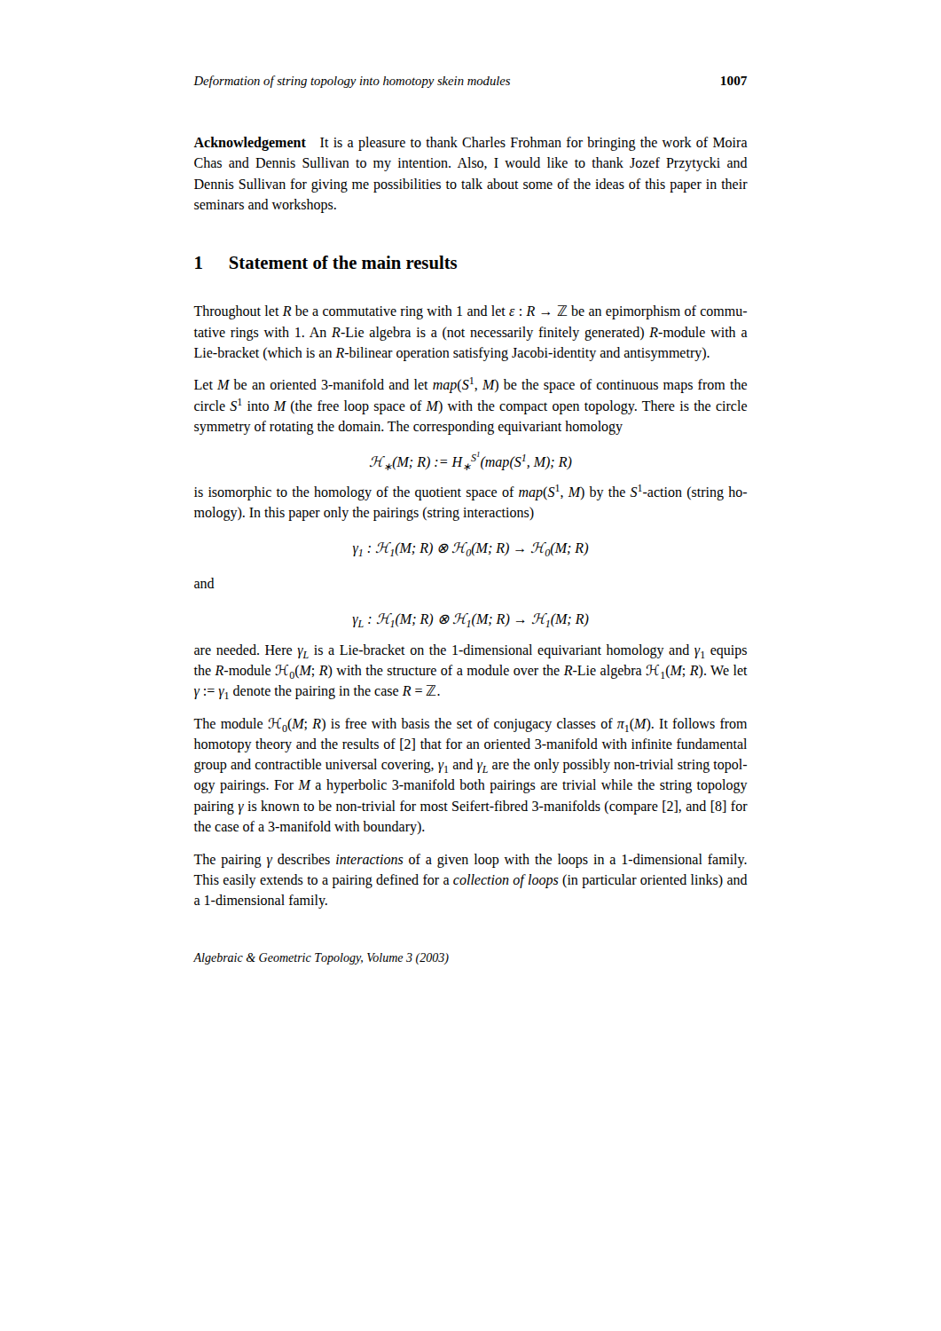Deformation of string topology into homotopy skein modules 1007
Acknowledgement It is a pleasure to thank Charles Frohman for bringing the work of Moira Chas and Dennis Sullivan to my intention. Also, I would like to thank Jozef Przytycki and Dennis Sullivan for giving me possibilities to talk about some of the ideas of this paper in their seminars and workshops.
1 Statement of the main results
Throughout let R be a commutative ring with 1 and let ε : R → ℤ be an epimorphism of commutative rings with 1. An R-Lie algebra is a (not necessarily finitely generated) R-module with a Lie-bracket (which is an R-bilinear operation satisfying Jacobi-identity and antisymmetry).
Let M be an oriented 3-manifold and let map(S1, M) be the space of continuous maps from the circle S1 into M (the free loop space of M) with the compact open topology. There is the circle symmetry of rotating the domain. The corresponding equivariant homology
ℋ∗(M; R) := H∗S1(map(S1, M); R)
is isomorphic to the homology of the quotient space of map(S1, M) by the S1-action (string homology). In this paper only the pairings (string interactions)
γ1 : ℋ1(M; R) ⊗ ℋ0(M; R) → ℋ0(M; R)
and
γL : ℋ1(M; R) ⊗ ℋ1(M; R) → ℋ1(M; R)
are needed. Here γL is a Lie-bracket on the 1-dimensional equivariant homology and γ1 equips the R-module ℋ0(M; R) with the structure of a module over the R-Lie algebra ℋ1(M; R). We let γ := γ1 denote the pairing in the case R = ℤ.
The module ℋ0(M; R) is free with basis the set of conjugacy classes of π1(M). It follows from homotopy theory and the results of [2] that for an oriented 3-manifold with infinite fundamental group and contractible universal covering, γ1 and γL are the only possibly non-trivial string topology pairings. For M a hyperbolic 3-manifold both pairings are trivial while the string topology pairing γ is known to be non-trivial for most Seifert-fibred 3-manifolds (compare [2], and [8] for the case of a 3-manifold with boundary).
The pairing γ describes interactions of a given loop with the loops in a 1-dimensional family. This easily extends to a pairing defined for a collection of loops (in particular oriented links) and a 1-dimensional family.
Algebraic & Geometric Topology, Volume 3 (2003)